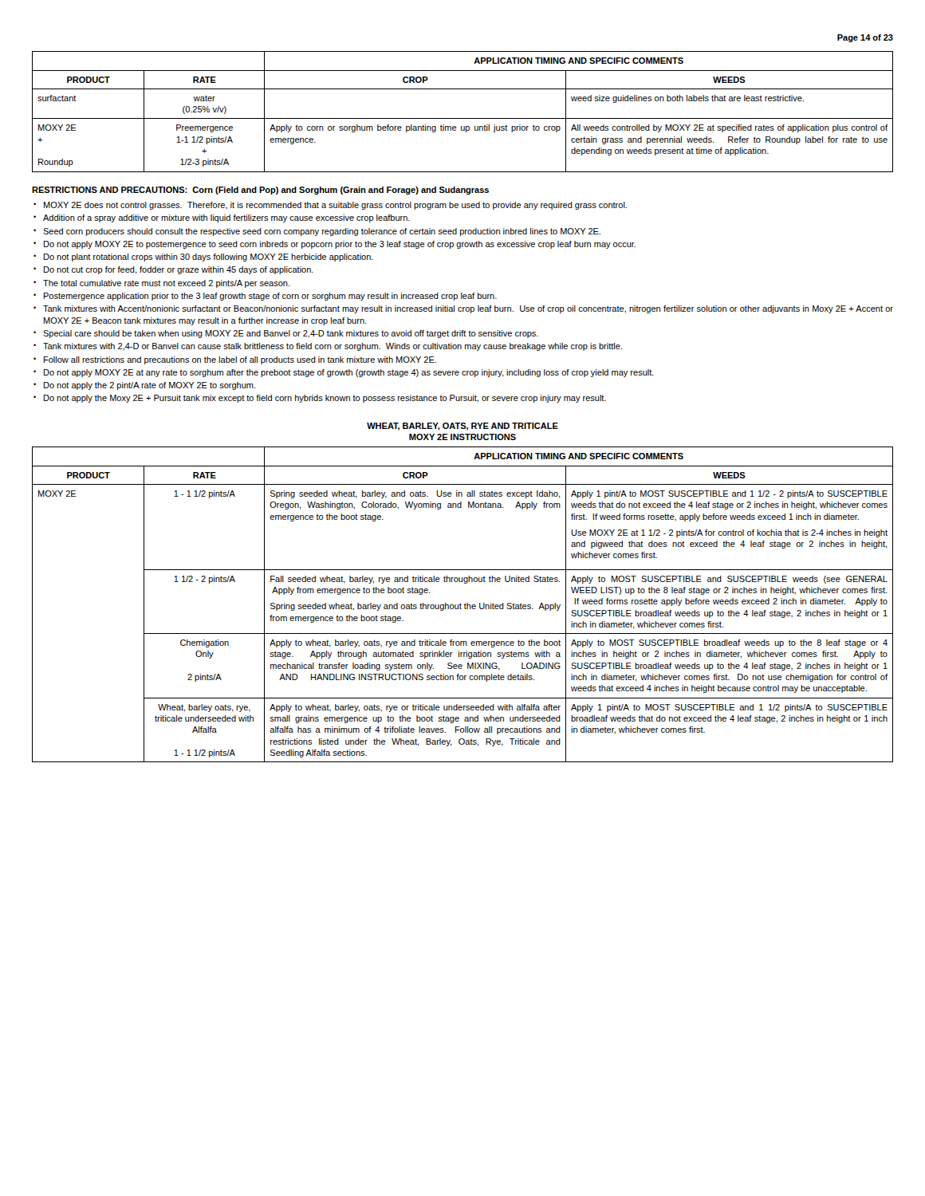Page 14 of 23
| | | APPLICATION TIMING AND SPECIFIC COMMENTS |
| PRODUCT | RATE | CROP | WEEDS |
| surfactant | water (0.25% v/v) | | weed size guidelines on both labels that are least restrictive. |
| MOXY 2E + Roundup | Preemergence 1-1 1/2 pints/A + 1/2-3 pints/A | Apply to corn or sorghum before planting time up until just prior to crop emergence. | All weeds controlled by MOXY 2E at specified rates of application plus control of certain grass and perennial weeds. Refer to Roundup label for rate to use depending on weeds present at time of application. |
RESTRICTIONS AND PRECAUTIONS: Corn (Field and Pop) and Sorghum (Grain and Forage) and Sudangrass
MOXY 2E does not control grasses. Therefore, it is recommended that a suitable grass control program be used to provide any required grass control.
Addition of a spray additive or mixture with liquid fertilizers may cause excessive crop leafburn.
Seed corn producers should consult the respective seed corn company regarding tolerance of certain seed production inbred lines to MOXY 2E.
Do not apply MOXY 2E to postemergence to seed corn inbreds or popcorn prior to the 3 leaf stage of crop growth as excessive crop leaf burn may occur.
Do not plant rotational crops within 30 days following MOXY 2E herbicide application.
Do not cut crop for feed, fodder or graze within 45 days of application.
The total cumulative rate must not exceed 2 pints/A per season.
Postemergence application prior to the 3 leaf growth stage of corn or sorghum may result in increased crop leaf burn.
Tank mixtures with Accent/nonionic surfactant or Beacon/nonionic surfactant may result in increased initial crop leaf burn. Use of crop oil concentrate, nitrogen fertilizer solution or other adjuvants in Moxy 2E + Accent or MOXY 2E + Beacon tank mixtures may result in a further increase in crop leaf burn.
Special care should be taken when using MOXY 2E and Banvel or 2,4-D tank mixtures to avoid off target drift to sensitive crops.
Tank mixtures with 2,4-D or Banvel can cause stalk brittleness to field corn or sorghum. Winds or cultivation may cause breakage while crop is brittle.
Follow all restrictions and precautions on the label of all products used in tank mixture with MOXY 2E.
Do not apply MOXY 2E at any rate to sorghum after the preboot stage of growth (growth stage 4) as severe crop injury, including loss of crop yield may result.
Do not apply the 2 pint/A rate of MOXY 2E to sorghum.
Do not apply the Moxy 2E + Pursuit tank mix except to field corn hybrids known to possess resistance to Pursuit, or severe crop injury may result.
WHEAT, BARLEY, OATS, RYE AND TRITICALE
MOXY 2E INSTRUCTIONS
| | | APPLICATION TIMING AND SPECIFIC COMMENTS |
| PRODUCT | RATE | CROP | WEEDS |
| MOXY 2E | 1 - 1 1/2 pints/A | Spring seeded wheat, barley, and oats. Use in all states except Idaho, Oregon, Washington, Colorado, Wyoming and Montana. Apply from emergence to the boot stage. | Apply 1 pint/A to MOST SUSCEPTIBLE and 1 1/2 - 2 pints/A to SUSCEPTIBLE weeds that do not exceed the 4 leaf stage or 2 inches in height, whichever comes first. If weed forms rosette, apply before weeds exceed 1 inch in diameter. Use MOXY 2E at 1 1/2 - 2 pints/A for control of kochia that is 2-4 inches in height and pigweed that does not exceed the 4 leaf stage or 2 inches in height, whichever comes first. |
| 1 1/2 - 2 pints/A | Fall seeded wheat, barley, rye and triticale throughout the United States. Apply from emergence to the boot stage. Spring seeded wheat, barley and oats throughout the United States. Apply from emergence to the boot stage. | Apply to MOST SUSCEPTIBLE and SUSCEPTIBLE weeds (see GENERAL WEED LIST) up to the 8 leaf stage or 2 inches in height, whichever comes first. If weed forms rosette apply before weeds exceed 2 inch in diameter. Apply to SUSCEPTIBLE broadleaf weeds up to the 4 leaf stage, 2 inches in height or 1 inch in diameter, whichever comes first. |
| Chemigation Only 2 pints/A | Apply to wheat, barley, oats, rye and triticale from emergence to the boot stage. Apply through automated sprinkler irrigation systems with a mechanical transfer loading system only. See MIXING, LOADING AND HANDLING INSTRUCTIONS section for complete details. | Apply to MOST SUSCEPTIBLE broadleaf weeds up to the 8 leaf stage or 4 inches in height or 2 inches in diameter, whichever comes first. Apply to SUSCEPTIBLE broadleaf weeds up to the 4 leaf stage, 2 inches in height or 1 inch in diameter, whichever comes first. Do not use chemigation for control of weeds that exceed 4 inches in height because control may be unacceptable. |
| Wheat, barley oats, rye, triticale underseeded with Alfalfa 1 - 1 1/2 pints/A | Apply to wheat, barley, oats, rye or triticale underseeded with alfalfa after small grains emergence up to the boot stage and when underseeded alfalfa has a minimum of 4 trifoliate leaves. Follow all precautions and restrictions listed under the Wheat, Barley, Oats, Rye, Triticale and Seedling Alfalfa sections. | Apply 1 pint/A to MOST SUSCEPTIBLE and 1 1/2 pints/A to SUSCEPTIBLE broadleaf weeds that do not exceed the 4 leaf stage, 2 inches in height or 1 inch in diameter, whichever comes first. |